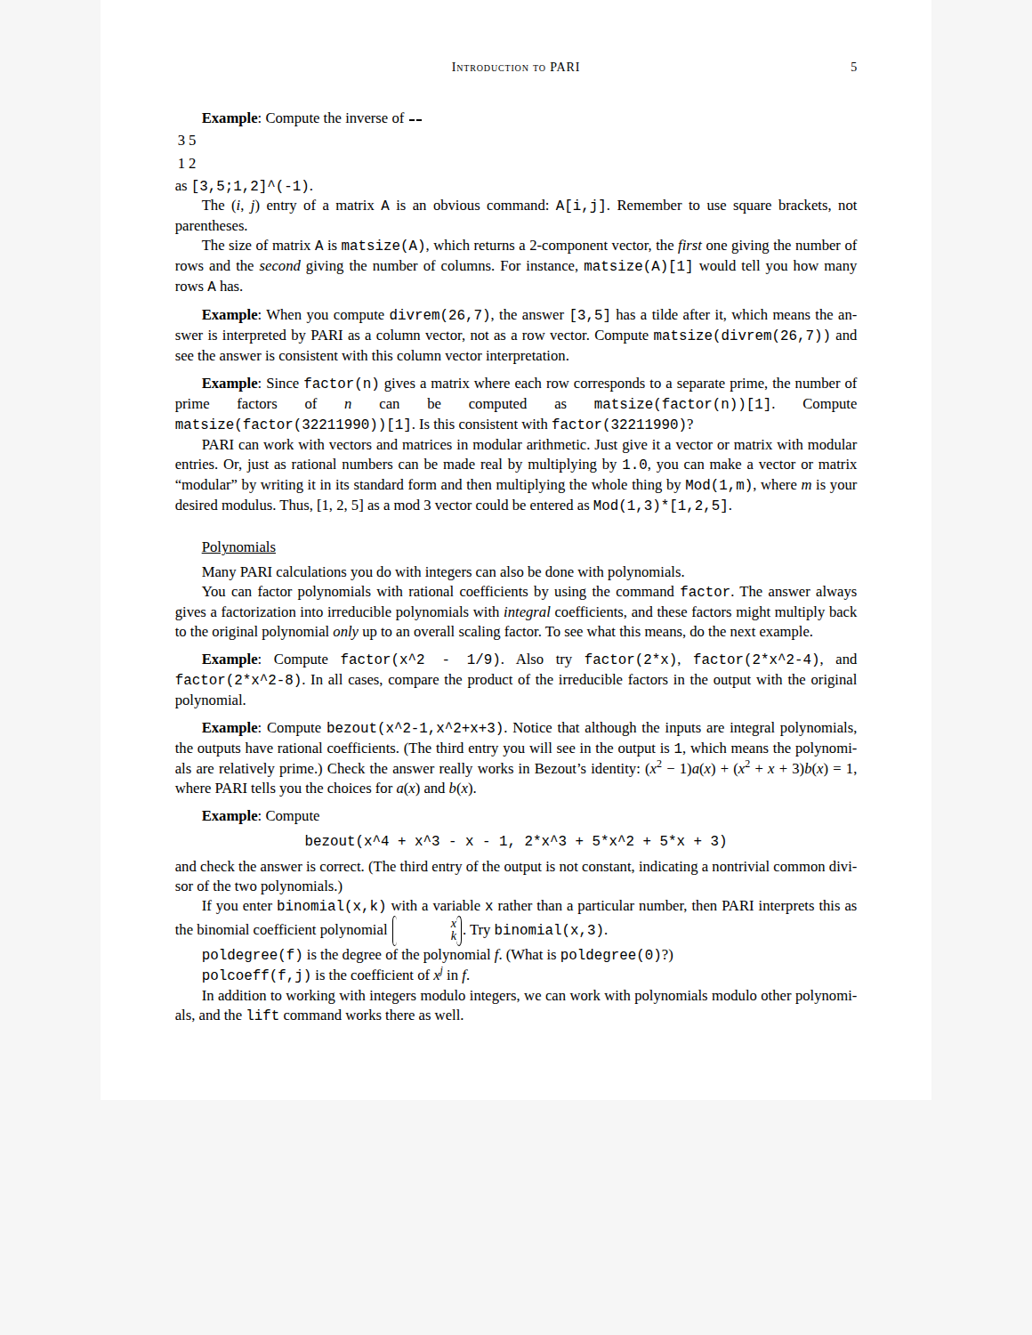Introduction to PARI 5
Example: Compute the inverse of
| 3 | 5 |
| 1 | 2 |
as [3,5;1,2]^(-1).
The (i, j) entry of a matrix A is an obvious command: A[i,j]. Remember to use square brackets, not parentheses.
The size of matrix A is matsize(A), which returns a 2-component vector, the first one giving the number of rows and the second giving the number of columns. For instance, matsize(A)[1] would tell you how many rows A has.
Example: When you compute divrem(26,7), the answer [3,5] has a tilde after it, which means the answer is interpreted by PARI as a column vector, not as a row vector. Compute matsize(divrem(26,7)) and see the answer is consistent with this column vector interpretation.
Example: Since factor(n) gives a matrix where each row corresponds to a separate prime, the number of prime factors of n can be computed as matsize(factor(n))[1]. Compute matsize(factor(32211990))[1]. Is this consistent with factor(32211990)?
PARI can work with vectors and matrices in modular arithmetic. Just give it a vector or matrix with modular entries. Or, just as rational numbers can be made real by multiplying by 1.0, you can make a vector or matrix “modular” by writing it in its standard form and then multiplying the whole thing by Mod(1,m), where m is your desired modulus. Thus, [1, 2, 5] as a mod 3 vector could be entered as Mod(1,3)*[1,2,5].
Polynomials
Many PARI calculations you do with integers can also be done with polynomials.
You can factor polynomials with rational coefficients by using the command factor. The answer always gives a factorization into irreducible polynomials with integral coefficients, and these factors might multiply back to the original polynomial only up to an overall scaling factor. To see what this means, do the next example.
Example: Compute factor(x^2 - 1/9). Also try factor(2*x), factor(2*x^2-4), and factor(2*x^2-8). In all cases, compare the product of the irreducible factors in the output with the original polynomial.
Example: Compute bezout(x^2-1,x^2+x+3). Notice that although the inputs are integral polynomials, the outputs have rational coefficients. (The third entry you will see in the output is 1, which means the polynomials are relatively prime.) Check the answer really works in Bezout’s identity: (x2 − 1)a(x) + (x2 + x + 3)b(x) = 1, where PARI tells you the choices for a(x) and b(x).
Example: Compute
bezout(x^4 + x^3 - x - 1, 2*x^3 + 5*x^2 + 5*x + 3)
and check the answer is correct. (The third entry of the output is not constant, indicating a nontrivial common divisor of the two polynomials.)
If you enter binomial(x,k) with a variable x rather than a particular number, then PARI interprets this as the binomial coefficient polynomial xk. Try binomial(x,3).
poldegree(f) is the degree of the polynomial f. (What is poldegree(0)?)
polcoeff(f,j) is the coefficient of xj in f.
In addition to working with integers modulo integers, we can work with polynomials modulo other polynomials, and the lift command works there as well.